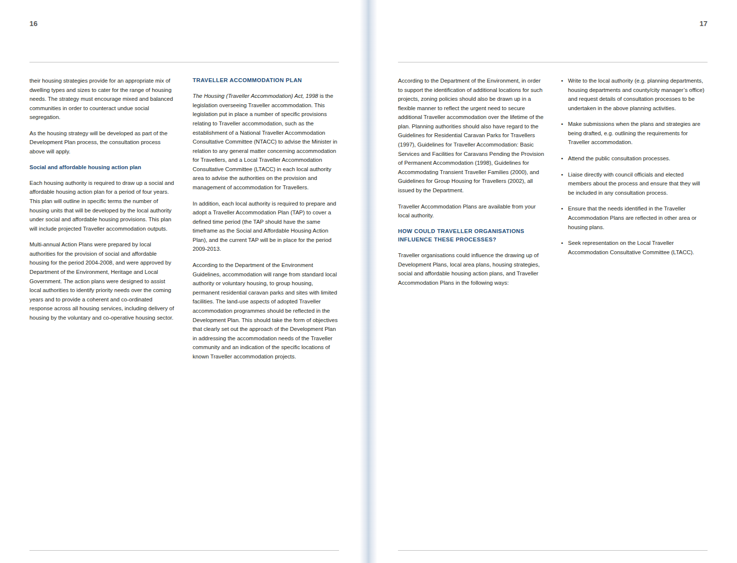16
their housing strategies provide for an appropriate mix of dwelling types and sizes to cater for the range of housing needs. The strategy must encourage mixed and balanced communities in order to counteract undue social segregation.
As the housing strategy will be developed as part of the Development Plan process, the consultation process above will apply.
Social and affordable housing action plan
Each housing authority is required to draw up a social and affordable housing action plan for a period of four years. This plan will outline in specific terms the number of housing units that will be developed by the local authority under social and affordable housing provisions. This plan will include projected Traveller accommodation outputs.
Multi-annual Action Plans were prepared by local authorities for the provision of social and affordable housing for the period 2004-2008, and were approved by Department of the Environment, Heritage and Local Government. The action plans were designed to assist local authorities to identify priority needs over the coming years and to provide a coherent and co-ordinated response across all housing services, including delivery of housing by the voluntary and co-operative housing sector.
Traveller Accommodation Plan
The Housing (Traveller Accommodation) Act, 1998 is the legislation overseeing Traveller accommodation. This legislation put in place a number of specific provisions relating to Traveller accommodation, such as the establishment of a National Traveller Accommodation Consultative Committee (NTACC) to advise the Minister in relation to any general matter concerning accommodation for Travellers, and a Local Traveller Accommodation Consultative Committee (LTACC) in each local authority area to advise the authorities on the provision and management of accommodation for Travellers.
In addition, each local authority is required to prepare and adopt a Traveller Accommodation Plan (TAP) to cover a defined time period (the TAP should have the same timeframe as the Social and Affordable Housing Action Plan), and the current TAP will be in place for the period 2009-2013.
According to the Department of the Environment Guidelines, accommodation will range from standard local authority or voluntary housing, to group housing, permanent residential caravan parks and sites with limited facilities. The land-use aspects of adopted Traveller accommodation programmes should be reflected in the Development Plan. This should take the form of objectives that clearly set out the approach of the Development Plan in addressing the accommodation needs of the Traveller community and an indication of the specific locations of known Traveller accommodation projects.
17
According to the Department of the Environment, in order to support the identification of additional locations for such projects, zoning policies should also be drawn up in a flexible manner to reflect the urgent need to secure additional Traveller accommodation over the lifetime of the plan. Planning authorities should also have regard to the Guidelines for Residential Caravan Parks for Travellers (1997), Guidelines for Traveller Accommodation: Basic Services and Facilities for Caravans Pending the Provision of Permanent Accommodation (1998), Guidelines for Accommodating Transient Traveller Families (2000), and Guidelines for Group Housing for Travellers (2002), all issued by the Department.
Traveller Accommodation Plans are available from your local authority.
How could Traveller organisations influence these processes?
Traveller organisations could influence the drawing up of Development Plans, local area plans, housing strategies, social and affordable housing action plans, and Traveller Accommodation Plans in the following ways:
Write to the local authority (e.g. planning departments, housing departments and county/city manager’s office) and request details of consultation processes to be undertaken in the above planning activities.
Make submissions when the plans and strategies are being drafted, e.g. outlining the requirements for Traveller accommodation.
Attend the public consultation processes.
Liaise directly with council officials and elected members about the process and ensure that they will be included in any consultation process.
Ensure that the needs identified in the Traveller Accommodation Plans are reflected in other area or housing plans.
Seek representation on the Local Traveller Accommodation Consultative Committee (LTACC).